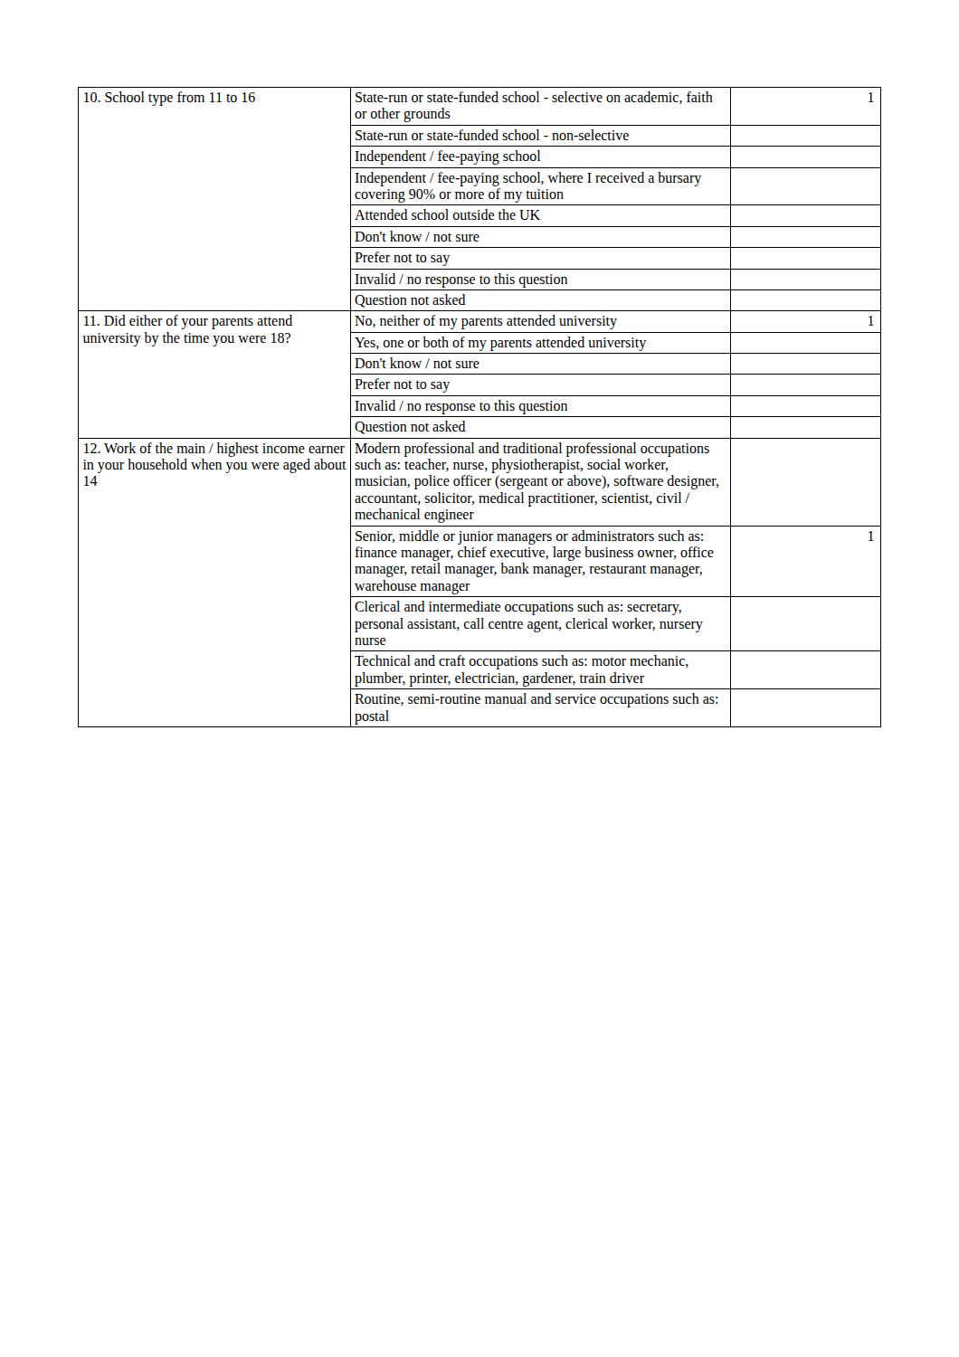| 10. School type from 11 to 16 | State-run or state-funded school - selective on academic, faith or other grounds | 1 |
| State-run or state-funded school - non-selective | |
| Independent / fee-paying school | |
| Independent / fee-paying school, where I received a bursary covering 90% or more of my tuition | |
| Attended school outside the UK | |
| Don't know / not sure | |
| Prefer not to say | |
| Invalid / no response to this question | |
| Question not asked | |
| 11. Did either of your parents attend university by the time you were 18? | No, neither of my parents attended university | 1 |
| Yes, one or both of my parents attended university | |
| Don't know / not sure | |
| Prefer not to say | |
| Invalid / no response to this question | |
| Question not asked | |
| 12. Work of the main / highest income earner in your household when you were aged about 14 | Modern professional and traditional professional occupations such as: teacher, nurse, physiotherapist, social worker, musician, police officer (sergeant or above), software designer, accountant, solicitor, medical practitioner, scientist, civil / mechanical engineer | |
| Senior, middle or junior managers or administrators such as: finance manager, chief executive, large business owner, office manager, retail manager, bank manager, restaurant manager, warehouse manager | 1 |
| Clerical and intermediate occupations such as: secretary, personal assistant, call centre agent, clerical worker, nursery nurse | |
| Technical and craft occupations such as: motor mechanic, plumber, printer, electrician, gardener, train driver | |
| Routine, semi-routine manual and service occupations such as: postal | |